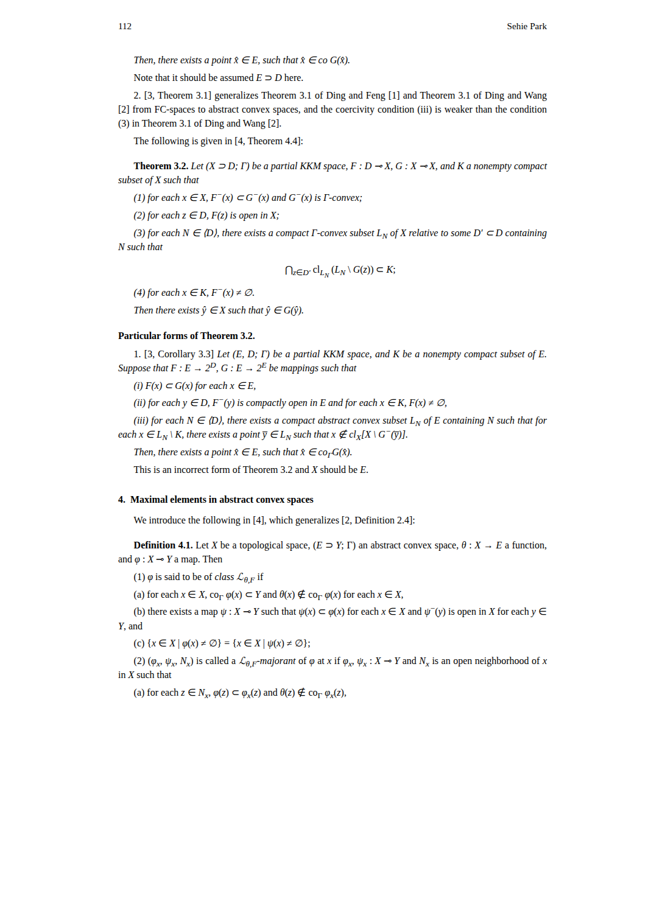112 Sehie Park
Then, there exists a point x̂ ∈ E, such that x̂ ∈ co G(x̂).
Note that it should be assumed E ⊃ D here.
2. [3, Theorem 3.1] generalizes Theorem 3.1 of Ding and Feng [1] and Theorem 3.1 of Ding and Wang [2] from FC-spaces to abstract convex spaces, and the coercivity condition (iii) is weaker than the condition (3) in Theorem 3.1 of Ding and Wang [2].
The following is given in [4, Theorem 4.4]:
Theorem 3.2. Let (X ⊃ D; Γ) be a partial KKM space, F : D ⊸ X, G : X ⊸ X, and K a nonempty compact subset of X such that
(1) for each x ∈ X, F−(x) ⊂ G−(x) and G−(x) is Γ-convex;
(2) for each z ∈ D, F(z) is open in X;
(3) for each N ∈ ⟨D⟩, there exists a compact Γ-convex subset LN of X relative to some D′ ⊂ D containing N such that
⋂z∈D′ clLN (LN \ G(z)) ⊂ K;
(4) for each x ∈ K, F−(x) ≠ ∅.
Then there exists ŷ ∈ X such that ŷ ∈ G(ŷ).
Particular forms of Theorem 3.2.
1. [3, Corollary 3.3] Let (E, D; Γ) be a partial KKM space, and K be a nonempty compact subset of E. Suppose that F : E → 2D, G : E → 2E be mappings such that
(i) F(x) ⊂ G(x) for each x ∈ E,
(ii) for each y ∈ D, F−(y) is compactly open in E and for each x ∈ K, F(x) ≠ ∅,
(iii) for each N ∈ ⟨D⟩, there exists a compact abstract convex subset LN of E containing N such that for each x ∈ LN \ K, there exists a point y̅ ∈ LN such that x ∉ clX[X \ G−(y̅)].
Then, there exists a point x̂ ∈ E, such that x̂ ∈ coΓG(x̂).
This is an incorrect form of Theorem 3.2 and X should be E.
4. Maximal elements in abstract convex spaces
We introduce the following in [4], which generalizes [2, Definition 2.4]:
Definition 4.1. Let X be a topological space, (E ⊃ Y; Γ) an abstract convex space, θ : X → E a function, and φ : X ⊸ Y a map. Then
(1) φ is said to be of class ℒθ,F if
(a) for each x ∈ X, coΓ φ(x) ⊂ Y and θ(x) ∉ coΓ φ(x) for each x ∈ X,
(b) there exists a map ψ : X ⊸ Y such that ψ(x) ⊂ φ(x) for each x ∈ X and ψ−(y) is open in X for each y ∈ Y, and
(c) {x ∈ X | φ(x) ≠ ∅} = {x ∈ X | ψ(x) ≠ ∅};
(2) (φx, ψx, Nx) is called a ℒθ,F-majorant of φ at x if φx, ψx : X ⊸ Y and Nx is an open neighborhood of x in X such that
(a) for each z ∈ Nx, φ(z) ⊂ φx(z) and θ(z) ∉ coΓ φx(z),